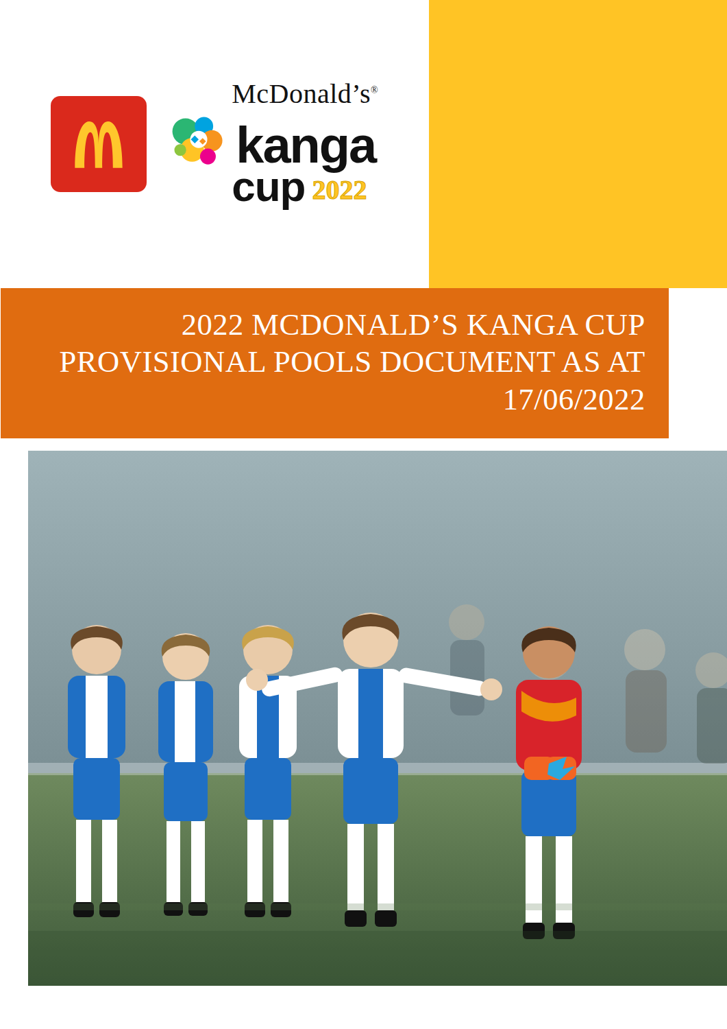McDonald’s®
kanga
cup 2022
2022 MCDONALD’S KANGA CUP PROVISIONAL POOLS DOCUMENT AS AT 17/06/2022
Girls' football team walking off the pitch at Kanga Cup.